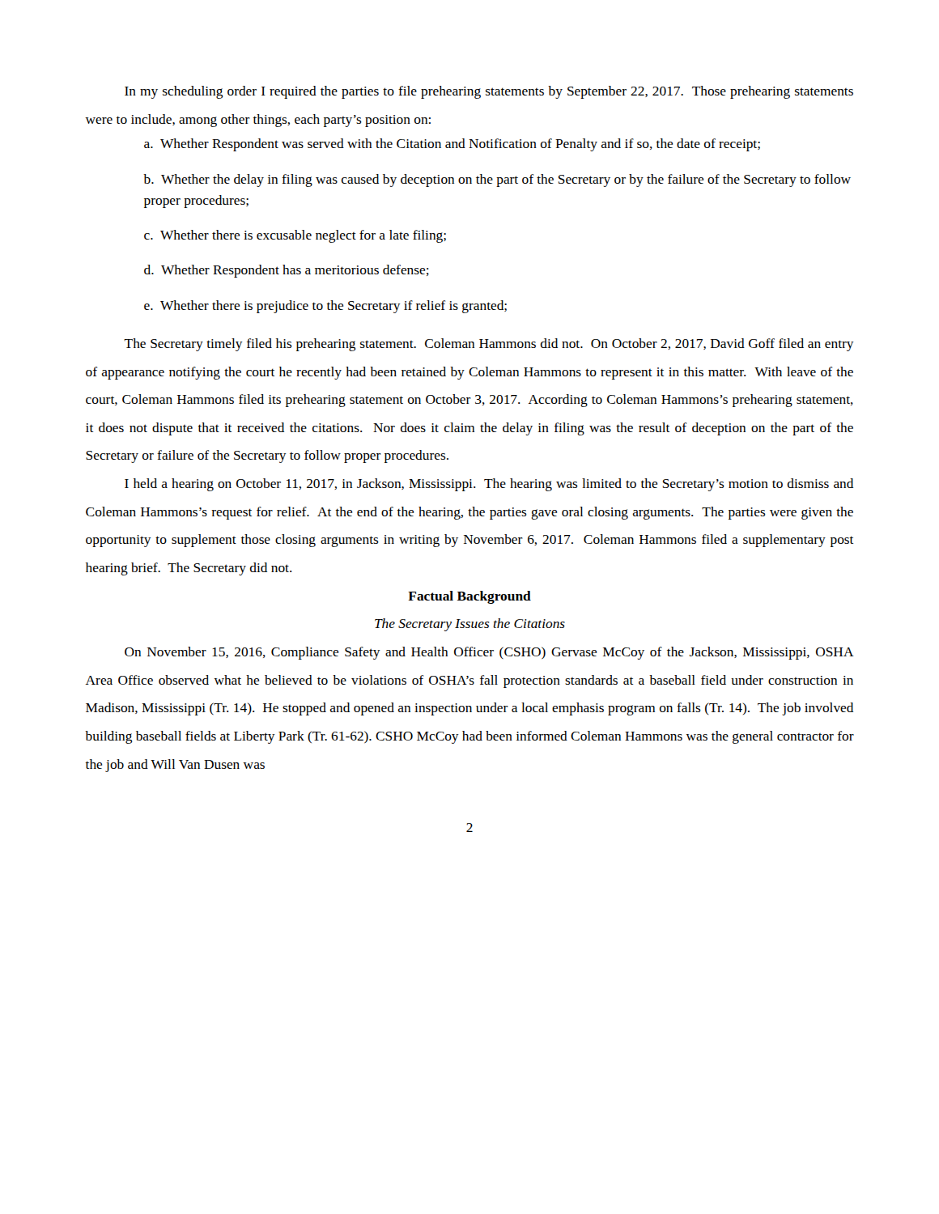In my scheduling order I required the parties to file prehearing statements by September 22, 2017. Those prehearing statements were to include, among other things, each party’s position on:
a. Whether Respondent was served with the Citation and Notification of Penalty and if so, the date of receipt;
b. Whether the delay in filing was caused by deception on the part of the Secretary or by the failure of the Secretary to follow proper procedures;
c. Whether there is excusable neglect for a late filing;
d. Whether Respondent has a meritorious defense;
e. Whether there is prejudice to the Secretary if relief is granted;
The Secretary timely filed his prehearing statement. Coleman Hammons did not. On October 2, 2017, David Goff filed an entry of appearance notifying the court he recently had been retained by Coleman Hammons to represent it in this matter. With leave of the court, Coleman Hammons filed its prehearing statement on October 3, 2017. According to Coleman Hammons’s prehearing statement, it does not dispute that it received the citations. Nor does it claim the delay in filing was the result of deception on the part of the Secretary or failure of the Secretary to follow proper procedures.
I held a hearing on October 11, 2017, in Jackson, Mississippi. The hearing was limited to the Secretary’s motion to dismiss and Coleman Hammons’s request for relief. At the end of the hearing, the parties gave oral closing arguments. The parties were given the opportunity to supplement those closing arguments in writing by November 6, 2017. Coleman Hammons filed a supplementary post hearing brief. The Secretary did not.
Factual Background
The Secretary Issues the Citations
On November 15, 2016, Compliance Safety and Health Officer (CSHO) Gervase McCoy of the Jackson, Mississippi, OSHA Area Office observed what he believed to be violations of OSHA’s fall protection standards at a baseball field under construction in Madison, Mississippi (Tr. 14). He stopped and opened an inspection under a local emphasis program on falls (Tr. 14). The job involved building baseball fields at Liberty Park (Tr. 61-62). CSHO McCoy had been informed Coleman Hammons was the general contractor for the job and Will Van Dusen was
2